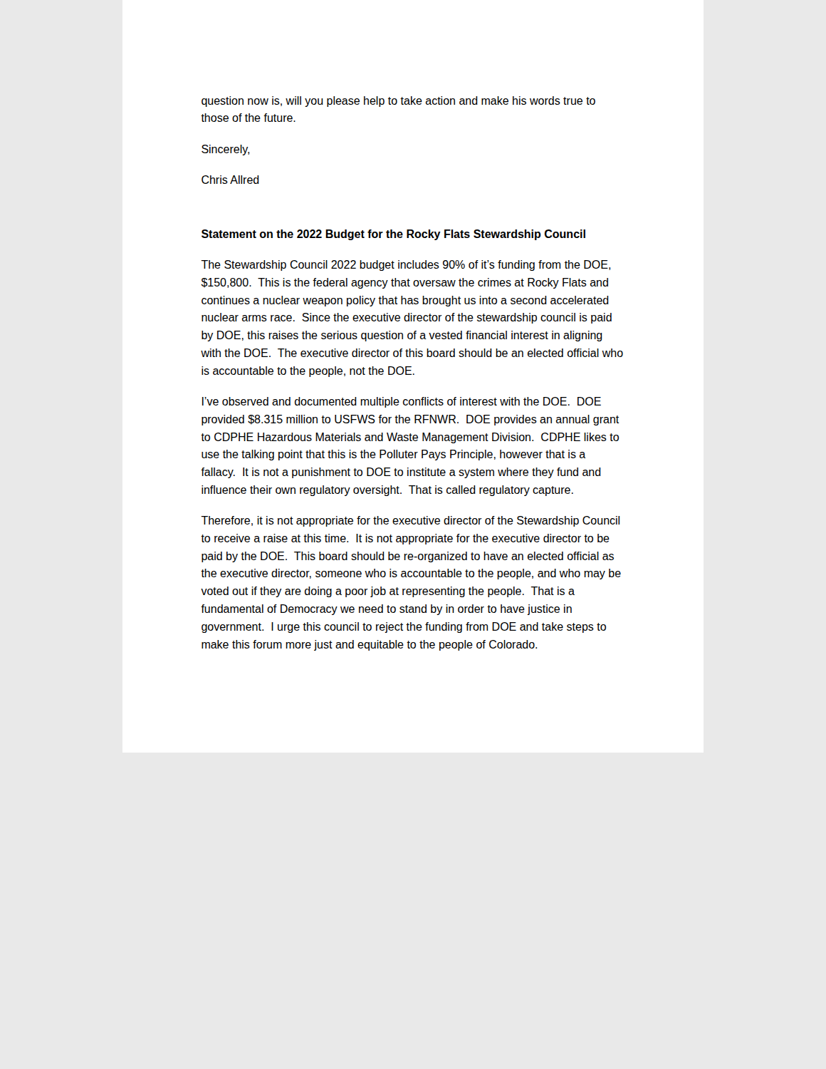question now is, will you please help to take action and make his words true to those of the future.
Sincerely,
Chris Allred
Statement on the 2022 Budget for the Rocky Flats Stewardship Council
The Stewardship Council 2022 budget includes 90% of it’s funding from the DOE, $150,800. This is the federal agency that oversaw the crimes at Rocky Flats and continues a nuclear weapon policy that has brought us into a second accelerated nuclear arms race. Since the executive director of the stewardship council is paid by DOE, this raises the serious question of a vested financial interest in aligning with the DOE. The executive director of this board should be an elected official who is accountable to the people, not the DOE.
I’ve observed and documented multiple conflicts of interest with the DOE. DOE provided $8.315 million to USFWS for the RFNWR. DOE provides an annual grant to CDPHE Hazardous Materials and Waste Management Division. CDPHE likes to use the talking point that this is the Polluter Pays Principle, however that is a fallacy. It is not a punishment to DOE to institute a system where they fund and influence their own regulatory oversight. That is called regulatory capture.
Therefore, it is not appropriate for the executive director of the Stewardship Council to receive a raise at this time. It is not appropriate for the executive director to be paid by the DOE. This board should be re-organized to have an elected official as the executive director, someone who is accountable to the people, and who may be voted out if they are doing a poor job at representing the people. That is a fundamental of Democracy we need to stand by in order to have justice in government. I urge this council to reject the funding from DOE and take steps to make this forum more just and equitable to the people of Colorado.